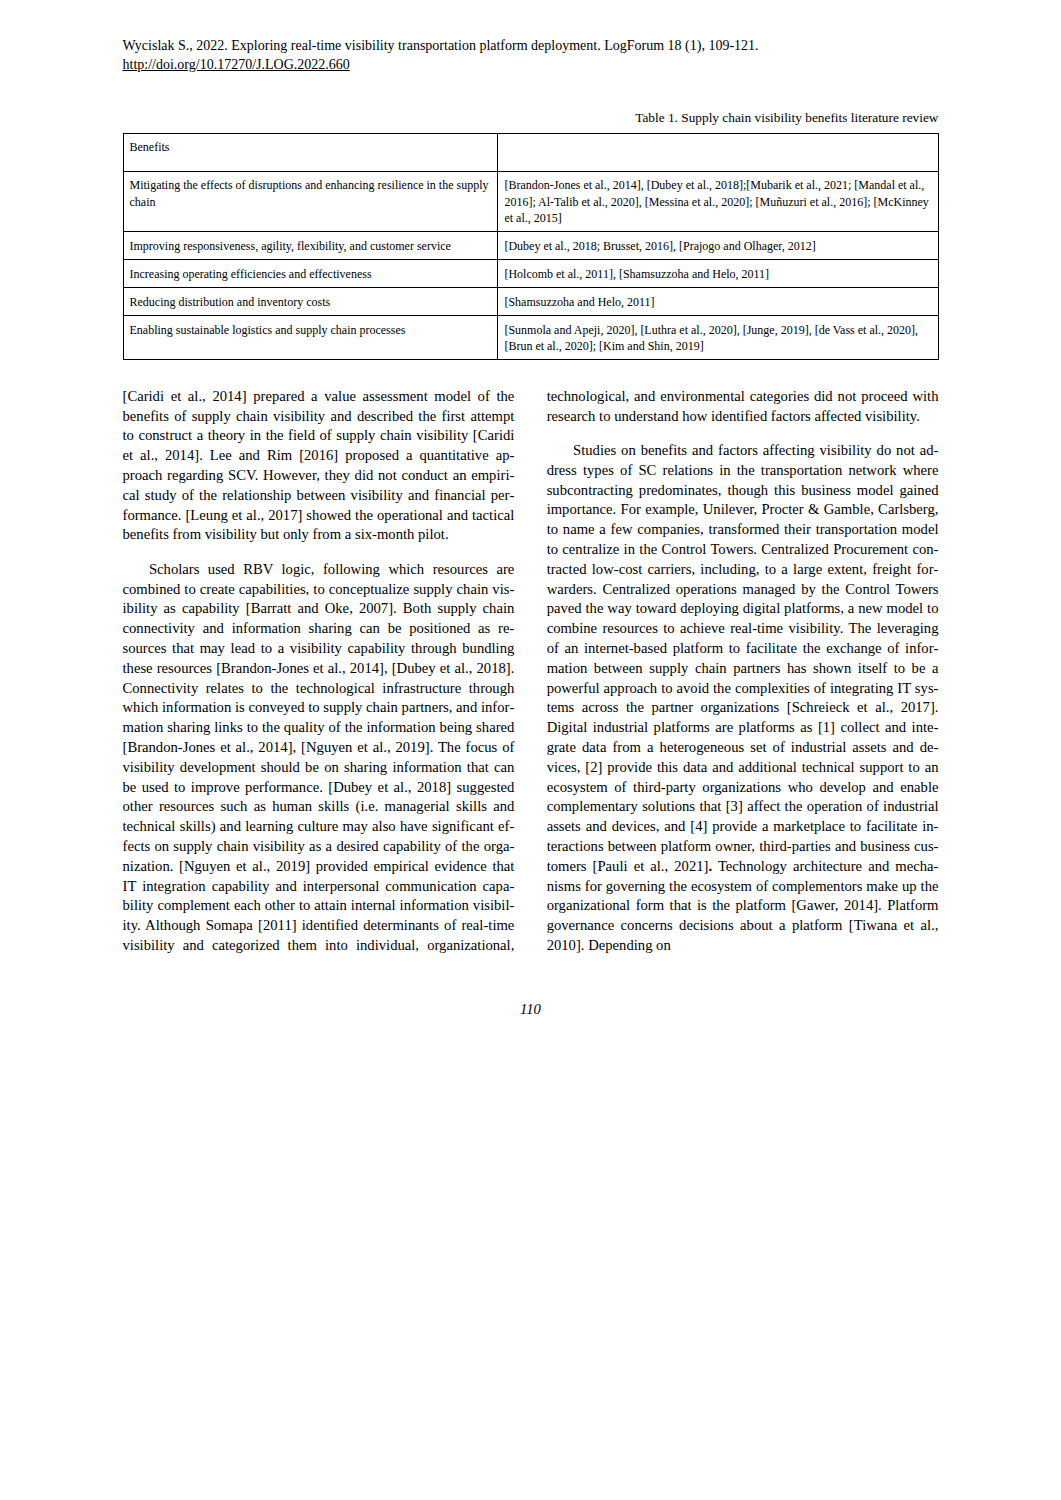Wycislak S., 2022. Exploring real-time visibility transportation platform deployment. LogForum 18 (1), 109-121. http://doi.org/10.17270/J.LOG.2022.660
Table 1. Supply chain visibility benefits literature review
| Benefits | |
| Mitigating the effects of disruptions and enhancing resilience in the supply chain | [Brandon-Jones et al., 2014], [Dubey et al., 2018];[Mubarik et al., 2021; [Mandal et al., 2016]; Al-Talib et al., 2020], [Messina et al., 2020]; [Muñuzuri et al., 2016]; [McKinney et al., 2015] |
| Improving responsiveness, agility, flexibility, and customer service | [Dubey et al., 2018; Brusset, 2016], [Prajogo and Olhager, 2012] |
| Increasing operating efficiencies and effectiveness | [Holcomb et al., 2011], [Shamsuzzoha and Helo, 2011] |
| Reducing distribution and inventory costs | [Shamsuzzoha and Helo, 2011] |
| Enabling sustainable logistics and supply chain processes | [Sunmola and Apeji, 2020], [Luthra et al., 2020], [Junge, 2019], [de Vass et al., 2020], [Brun et al., 2020]; [Kim and Shin, 2019] |
[Caridi et al., 2014] prepared a value assessment model of the benefits of supply chain visibility and described the first attempt to construct a theory in the field of supply chain visibility [Caridi et al., 2014]. Lee and Rim [2016] proposed a quantitative approach regarding SCV. However, they did not conduct an empirical study of the relationship between visibility and financial performance. [Leung et al., 2017] showed the operational and tactical benefits from visibility but only from a six-month pilot.
Scholars used RBV logic, following which resources are combined to create capabilities, to conceptualize supply chain visibility as capability [Barratt and Oke, 2007]. Both supply chain connectivity and information sharing can be positioned as resources that may lead to a visibility capability through bundling these resources [Brandon-Jones et al., 2014], [Dubey et al., 2018]. Connectivity relates to the technological infrastructure through which information is conveyed to supply chain partners, and information sharing links to the quality of the information being shared [Brandon-Jones et al., 2014], [Nguyen et al., 2019]. The focus of visibility development should be on sharing information that can be used to improve performance. [Dubey et al., 2018] suggested other resources such as human skills (i.e. managerial skills and technical skills) and learning culture may also have significant effects on supply chain visibility as a desired capability of the organization. [Nguyen et al., 2019] provided empirical evidence that IT integration capability and interpersonal communication capability complement each other to attain internal information visibility. Although Somapa [2011] identified determinants of real-time visibility and categorized them into individual, organizational, technological, and environmental categories did not proceed with research to understand how identified factors affected visibility.
Studies on benefits and factors affecting visibility do not address types of SC relations in the transportation network where subcontracting predominates, though this business model gained importance. For example, Unilever, Procter & Gamble, Carlsberg, to name a few companies, transformed their transportation model to centralize in the Control Towers. Centralized Procurement contracted low-cost carriers, including, to a large extent, freight forwarders. Centralized operations managed by the Control Towers paved the way toward deploying digital platforms, a new model to combine resources to achieve real-time visibility. The leveraging of an internet-based platform to facilitate the exchange of information between supply chain partners has shown itself to be a powerful approach to avoid the complexities of integrating IT systems across the partner organizations [Schreieck et al., 2017]. Digital industrial platforms are platforms as [1] collect and integrate data from a heterogeneous set of industrial assets and devices, [2] provide this data and additional technical support to an ecosystem of third-party organizations who develop and enable complementary solutions that [3] affect the operation of industrial assets and devices, and [4] provide a marketplace to facilitate interactions between platform owner, third-parties and business customers [Pauli et al., 2021]. Technology architecture and mechanisms for governing the ecosystem of complementors make up the organizational form that is the platform [Gawer, 2014]. Platform governance concerns decisions about a platform [Tiwana et al., 2010]. Depending on
110